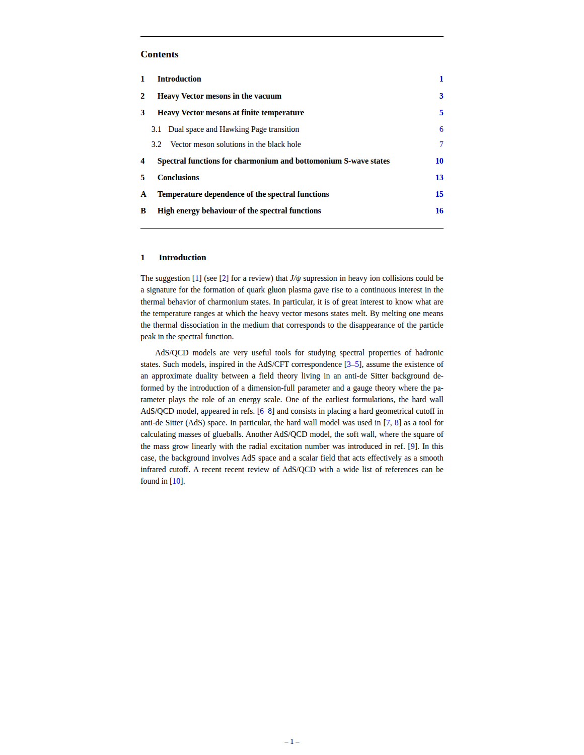Contents
1 Introduction 1
2 Heavy Vector mesons in the vacuum 3
3 Heavy Vector mesons at finite temperature 5
3.1 Dual space and Hawking Page transition 6
3.2 Vector meson solutions in the black hole 7
4 Spectral functions for charmonium and bottomonium S-wave states 10
5 Conclusions 13
A Temperature dependence of the spectral functions 15
B High energy behaviour of the spectral functions 16
1 Introduction
The suggestion [1] (see [2] for a review) that J/ψ supression in heavy ion collisions could be a signature for the formation of quark gluon plasma gave rise to a continuous interest in the thermal behavior of charmonium states. In particular, it is of great interest to know what are the temperature ranges at which the heavy vector mesons states melt. By melting one means the thermal dissociation in the medium that corresponds to the disappearance of the particle peak in the spectral function.
AdS/QCD models are very useful tools for studying spectral properties of hadronic states. Such models, inspired in the AdS/CFT correspondence [3–5], assume the existence of an approximate duality between a field theory living in an anti-de Sitter background deformed by the introduction of a dimension-full parameter and a gauge theory where the parameter plays the role of an energy scale. One of the earliest formulations, the hard wall AdS/QCD model, appeared in refs. [6–8] and consists in placing a hard geometrical cutoff in anti-de Sitter (AdS) space. In particular, the hard wall model was used in [7, 8] as a tool for calculating masses of glueballs. Another AdS/QCD model, the soft wall, where the square of the mass grow linearly with the radial excitation number was introduced in ref. [9]. In this case, the background involves AdS space and a scalar field that acts effectively as a smooth infrared cutoff. A recent recent review of AdS/QCD with a wide list of references can be found in [10].
– 1 –